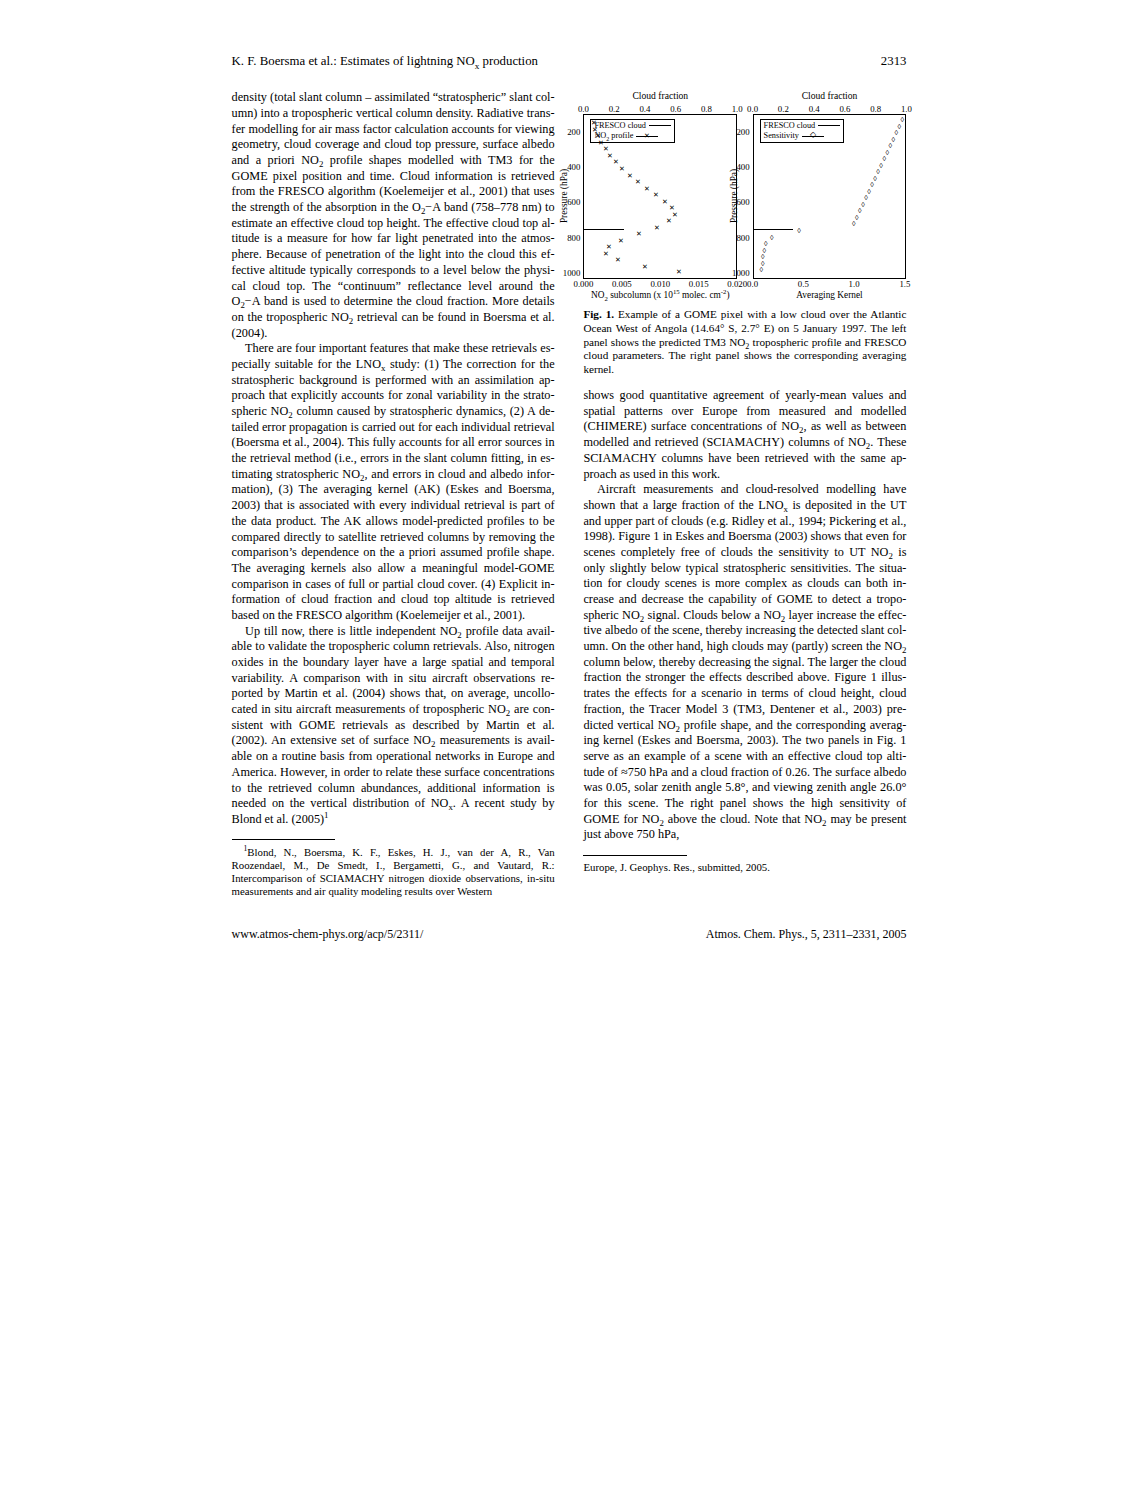K. F. Boersma et al.: Estimates of lightning NOx production
2313
density (total slant column – assimilated “stratospheric” slant column) into a tropospheric vertical column density. Radiative transfer modelling for air mass factor calculation accounts for viewing geometry, cloud coverage and cloud top pressure, surface albedo and a priori NO2 profile shapes modelled with TM3 for the GOME pixel position and time. Cloud information is retrieved from the FRESCO algorithm (Koelemeijer et al., 2001) that uses the strength of the absorption in the O2−A band (758–778 nm) to estimate an effective cloud top height. The effective cloud top altitude is a measure for how far light penetrated into the atmosphere. Because of penetration of the light into the cloud this effective altitude typically corresponds to a level below the physical cloud top. The “continuum” reflectance level around the O2−A band is used to determine the cloud fraction. More details on the tropospheric NO2 retrieval can be found in Boersma et al. (2004).
There are four important features that make these retrievals especially suitable for the LNOx study: (1) The correction for the stratospheric background is performed with an assimilation approach that explicitly accounts for zonal variability in the stratospheric NO2 column caused by stratospheric dynamics, (2) A detailed error propagation is carried out for each individual retrieval (Boersma et al., 2004). This fully accounts for all error sources in the retrieval method (i.e., errors in the slant column fitting, in estimating stratospheric NO2, and errors in cloud and albedo information), (3) The averaging kernel (AK) (Eskes and Boersma, 2003) that is associated with every individual retrieval is part of the data product. The AK allows model-predicted profiles to be compared directly to satellite retrieved columns by removing the comparison’s dependence on the a priori assumed profile shape. The averaging kernels also allow a meaningful model-GOME comparison in cases of full or partial cloud cover. (4) Explicit information of cloud fraction and cloud top altitude is retrieved based on the FRESCO algorithm (Koelemeijer et al., 2001).
Up till now, there is little independent NO2 profile data available to validate the tropospheric column retrievals. Also, nitrogen oxides in the boundary layer have a large spatial and temporal variability. A comparison with in situ aircraft observations reported by Martin et al. (2004) shows that, on average, uncollocated in situ aircraft measurements of tropospheric NO2 are consistent with GOME retrievals as described by Martin et al. (2002). An extensive set of surface NO2 measurements is available on a routine basis from operational networks in Europe and America. However, in order to relate these surface concentrations to the retrieved column abundances, additional information is needed on the vertical distribution of NOx. A recent study by Blond et al. (2005)1
1Blond, N., Boersma, K. F., Eskes, H. J., van der A, R., Van Roozendael, M., De Smedt, I., Bergametti, G., and Vautard, R.: Intercomparison of SCIAMACHY nitrogen dioxide observations, in-situ measurements and air quality modeling results over Western
Cloud fraction
0.0 0.2 0.4 0.6 0.8 1.0
Pressure (hPa)
200 400 600 800 1000
FRESCO cloud
NO2 profile
✕
✕
✕
✕
✕
✕
✕
✕
✕
✕
✕
✕
✕
✕
✕
✕
✕
✕
✕
✕
✕
✕
✕
✕
0.000 0.005 0.010 0.015 0.020
NO2 subcolumn (x 1015 molec. cm-2)
Cloud fraction
0.0 0.2 0.4 0.6 0.8 1.0
Pressure (hPa)
200 400 600 800 1000
FRESCO cloud
Sensitivity
◊
◊
◊
◊
◊
◊
◊
◊
◊
◊
◊
◊
◊
◊
◊
◊
◊
◊
◊
◊
◊
◊
◊
◊
0.0 0.5 1.0 1.5
Averaging Kernel
Fig. 1. Example of a GOME pixel with a low cloud over the Atlantic Ocean West of Angola (14.64° S, 2.7° E) on 5 January 1997. The left panel shows the predicted TM3 NO2 tropospheric profile and FRESCO cloud parameters. The right panel shows the corresponding averaging kernel.
shows good quantitative agreement of yearly-mean values and spatial patterns over Europe from measured and modelled (CHIMERE) surface concentrations of NO2, as well as between modelled and retrieved (SCIAMACHY) columns of NO2. These SCIAMACHY columns have been retrieved with the same approach as used in this work.
Aircraft measurements and cloud-resolved modelling have shown that a large fraction of the LNOx is deposited in the UT and upper part of clouds (e.g. Ridley et al., 1994; Pickering et al., 1998). Figure 1 in Eskes and Boersma (2003) shows that even for scenes completely free of clouds the sensitivity to UT NO2 is only slightly below typical stratospheric sensitivities. The situation for cloudy scenes is more complex as clouds can both increase and decrease the capability of GOME to detect a tropospheric NO2 signal. Clouds below a NO2 layer increase the effective albedo of the scene, thereby increasing the detected slant column. On the other hand, high clouds may (partly) screen the NO2 column below, thereby decreasing the signal. The larger the cloud fraction the stronger the effects described above. Figure 1 illustrates the effects for a scenario in terms of cloud height, cloud fraction, the Tracer Model 3 (TM3, Dentener et al., 2003) predicted vertical NO2 profile shape, and the corresponding averaging kernel (Eskes and Boersma, 2003). The two panels in Fig. 1 serve as an example of a scene with an effective cloud top altitude of ≈750 hPa and a cloud fraction of 0.26. The surface albedo was 0.05, solar zenith angle 5.8°, and viewing zenith angle 26.0° for this scene. The right panel shows the high sensitivity of GOME for NO2 above the cloud. Note that NO2 may be present just above 750 hPa,
Europe, J. Geophys. Res., submitted, 2005.
www.atmos-chem-phys.org/acp/5/2311/
Atmos. Chem. Phys., 5, 2311–2331, 2005